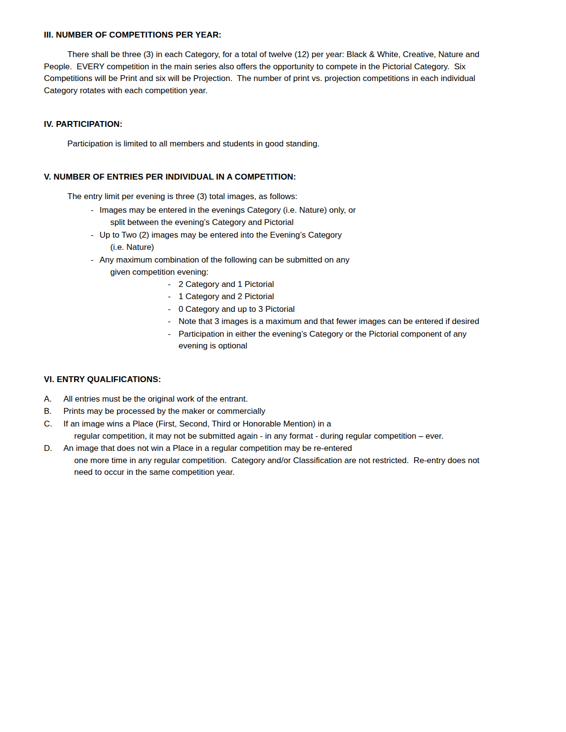III. NUMBER OF COMPETITIONS PER YEAR:
There shall be three (3) in each Category, for a total of twelve (12) per year: Black & White, Creative, Nature and People. EVERY competition in the main series also offers the opportunity to compete in the Pictorial Category. Six Competitions will be Print and six will be Projection. The number of print vs. projection competitions in each individual Category rotates with each competition year.
IV. PARTICIPATION:
Participation is limited to all members and students in good standing.
V. NUMBER OF ENTRIES PER INDIVIDUAL IN A COMPETITION:
The entry limit per evening is three (3) total images, as follows:
Images may be entered in the evenings Category (i.e. Nature) only, or split between the evening’s Category and Pictorial
Up to Two (2) images may be entered into the Evening’s Category (i.e. Nature)
Any maximum combination of the following can be submitted on any given competition evening:
2 Category and 1 Pictorial
1 Category and 2 Pictorial
0 Category and up to 3 Pictorial
Note that 3 images is a maximum and that fewer images can be entered if desired
Participation in either the evening’s Category or the Pictorial component of any evening is optional
VI. ENTRY QUALIFICATIONS:
All entries must be the original work of the entrant.
Prints may be processed by the maker or commercially
If an image wins a Place (First, Second, Third or Honorable Mention) in a regular competition, it may not be submitted again - in any format - during regular competition – ever.
An image that does not win a Place in a regular competition may be re-entered one more time in any regular competition. Category and/or Classification are not restricted. Re-entry does not need to occur in the same competition year.